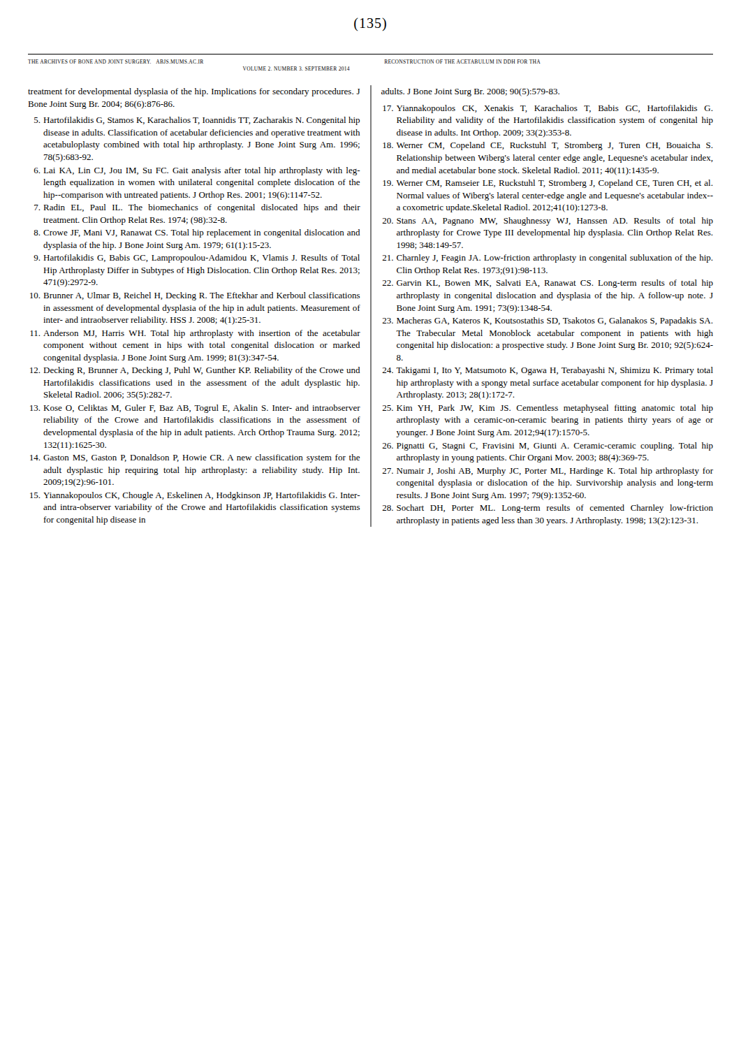(135)
THE ARCHIVES OF BONE AND JOINT SURGERY. ABJS.MUMS.AC.IR
VOLUME 2. NUMBER 3. SEPTEMBER 2014
RECONSTRUCTION OF THE ACETABULUM IN DDH FOR THA
treatment for developmental dysplasia of the hip. Implications for secondary procedures. J Bone Joint Surg Br. 2004; 86(6):876-86.
Hartofilakidis G, Stamos K, Karachalios T, Ioannidis TT, Zacharakis N. Congenital hip disease in adults. Classification of acetabular deficiencies and operative treatment with acetabuloplasty combined with total hip arthroplasty. J Bone Joint Surg Am. 1996; 78(5):683-92.
Lai KA, Lin CJ, Jou IM, Su FC. Gait analysis after total hip arthroplasty with leg-length equalization in women with unilateral congenital complete dislocation of the hip--comparison with untreated patients. J Orthop Res. 2001; 19(6):1147-52.
Radin EL, Paul IL. The biomechanics of congenital dislocated hips and their treatment. Clin Orthop Relat Res. 1974; (98):32-8.
Crowe JF, Mani VJ, Ranawat CS. Total hip replacement in congenital dislocation and dysplasia of the hip. J Bone Joint Surg Am. 1979; 61(1):15-23.
Hartofilakidis G, Babis GC, Lampropoulou-Adamidou K, Vlamis J. Results of Total Hip Arthroplasty Differ in Subtypes of High Dislocation. Clin Orthop Relat Res. 2013; 471(9):2972-9.
Brunner A, Ulmar B, Reichel H, Decking R. The Eftekhar and Kerboul classifications in assessment of developmental dysplasia of the hip in adult patients. Measurement of inter- and intraobserver reliability. HSS J. 2008; 4(1):25-31.
Anderson MJ, Harris WH. Total hip arthroplasty with insertion of the acetabular component without cement in hips with total congenital dislocation or marked congenital dysplasia. J Bone Joint Surg Am. 1999; 81(3):347-54.
Decking R, Brunner A, Decking J, Puhl W, Gunther KP. Reliability of the Crowe und Hartofilakidis classifications used in the assessment of the adult dysplastic hip. Skeletal Radiol. 2006; 35(5):282-7.
Kose O, Celiktas M, Guler F, Baz AB, Togrul E, Akalin S. Inter- and intraobserver reliability of the Crowe and Hartofilakidis classifications in the assessment of developmental dysplasia of the hip in adult patients. Arch Orthop Trauma Surg. 2012; 132(11):1625-30.
Gaston MS, Gaston P, Donaldson P, Howie CR. A new classification system for the adult dysplastic hip requiring total hip arthroplasty: a reliability study. Hip Int. 2009;19(2):96-101.
Yiannakopoulos CK, Chougle A, Eskelinen A, Hodgkinson JP, Hartofilakidis G. Inter- and intra-observer variability of the Crowe and Hartofilakidis classification systems for congenital hip disease in
adults. J Bone Joint Surg Br. 2008; 90(5):579-83.
Yiannakopoulos CK, Xenakis T, Karachalios T, Babis GC, Hartofilakidis G. Reliability and validity of the Hartofilakidis classification system of congenital hip disease in adults. Int Orthop. 2009; 33(2):353-8.
Werner CM, Copeland CE, Ruckstuhl T, Stromberg J, Turen CH, Bouaicha S. Relationship between Wiberg's lateral center edge angle, Lequesne's acetabular index, and medial acetabular bone stock. Skeletal Radiol. 2011; 40(11):1435-9.
Werner CM, Ramseier LE, Ruckstuhl T, Stromberg J, Copeland CE, Turen CH, et al. Normal values of Wiberg's lateral center-edge angle and Lequesne's acetabular index--a coxometric update.Skeletal Radiol. 2012;41(10):1273-8.
Stans AA, Pagnano MW, Shaughnessy WJ, Hanssen AD. Results of total hip arthroplasty for Crowe Type III developmental hip dysplasia. Clin Orthop Relat Res. 1998; 348:149-57.
Charnley J, Feagin JA. Low-friction arthroplasty in congenital subluxation of the hip. Clin Orthop Relat Res. 1973;(91):98-113.
Garvin KL, Bowen MK, Salvati EA, Ranawat CS. Long-term results of total hip arthroplasty in congenital dislocation and dysplasia of the hip. A follow-up note. J Bone Joint Surg Am. 1991; 73(9):1348-54.
Macheras GA, Kateros K, Koutsostathis SD, Tsakotos G, Galanakos S, Papadakis SA. The Trabecular Metal Monoblock acetabular component in patients with high congenital hip dislocation: a prospective study. J Bone Joint Surg Br. 2010; 92(5):624-8.
Takigami I, Ito Y, Matsumoto K, Ogawa H, Terabayashi N, Shimizu K. Primary total hip arthroplasty with a spongy metal surface acetabular component for hip dysplasia. J Arthroplasty. 2013; 28(1):172-7.
Kim YH, Park JW, Kim JS. Cementless metaphyseal fitting anatomic total hip arthroplasty with a ceramic-on-ceramic bearing in patients thirty years of age or younger. J Bone Joint Surg Am. 2012;94(17):1570-5.
Pignatti G, Stagni C, Fravisini M, Giunti A. Ceramic-ceramic coupling. Total hip arthroplasty in young patients. Chir Organi Mov. 2003; 88(4):369-75.
Numair J, Joshi AB, Murphy JC, Porter ML, Hardinge K. Total hip arthroplasty for congenital dysplasia or dislocation of the hip. Survivorship analysis and long-term results. J Bone Joint Surg Am. 1997; 79(9):1352-60.
Sochart DH, Porter ML. Long-term results of cemented Charnley low-friction arthroplasty in patients aged less than 30 years. J Arthroplasty. 1998; 13(2):123-31.